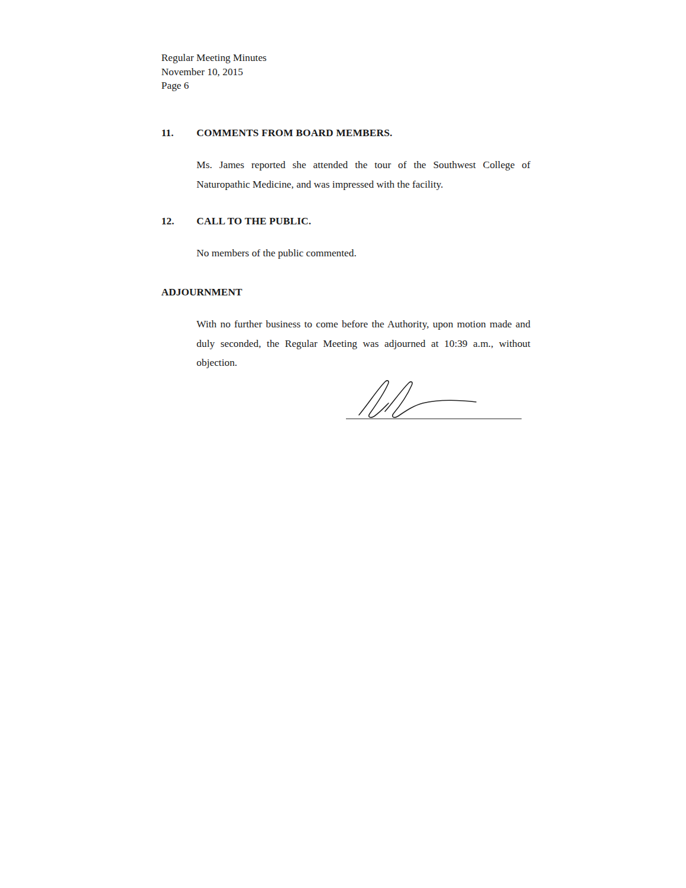Regular Meeting Minutes
November 10, 2015
Page 6
11.
Comments from Board Members.
Ms. James reported she attended the tour of the Southwest College of Naturopathic Medicine, and was impressed with the facility.
12.
Call to the Public.
No members of the public commented.
Adjournment
With no further business to come before the Authority, upon motion made and duly seconded, the Regular Meeting was adjourned at 10:39 a.m., without objection.